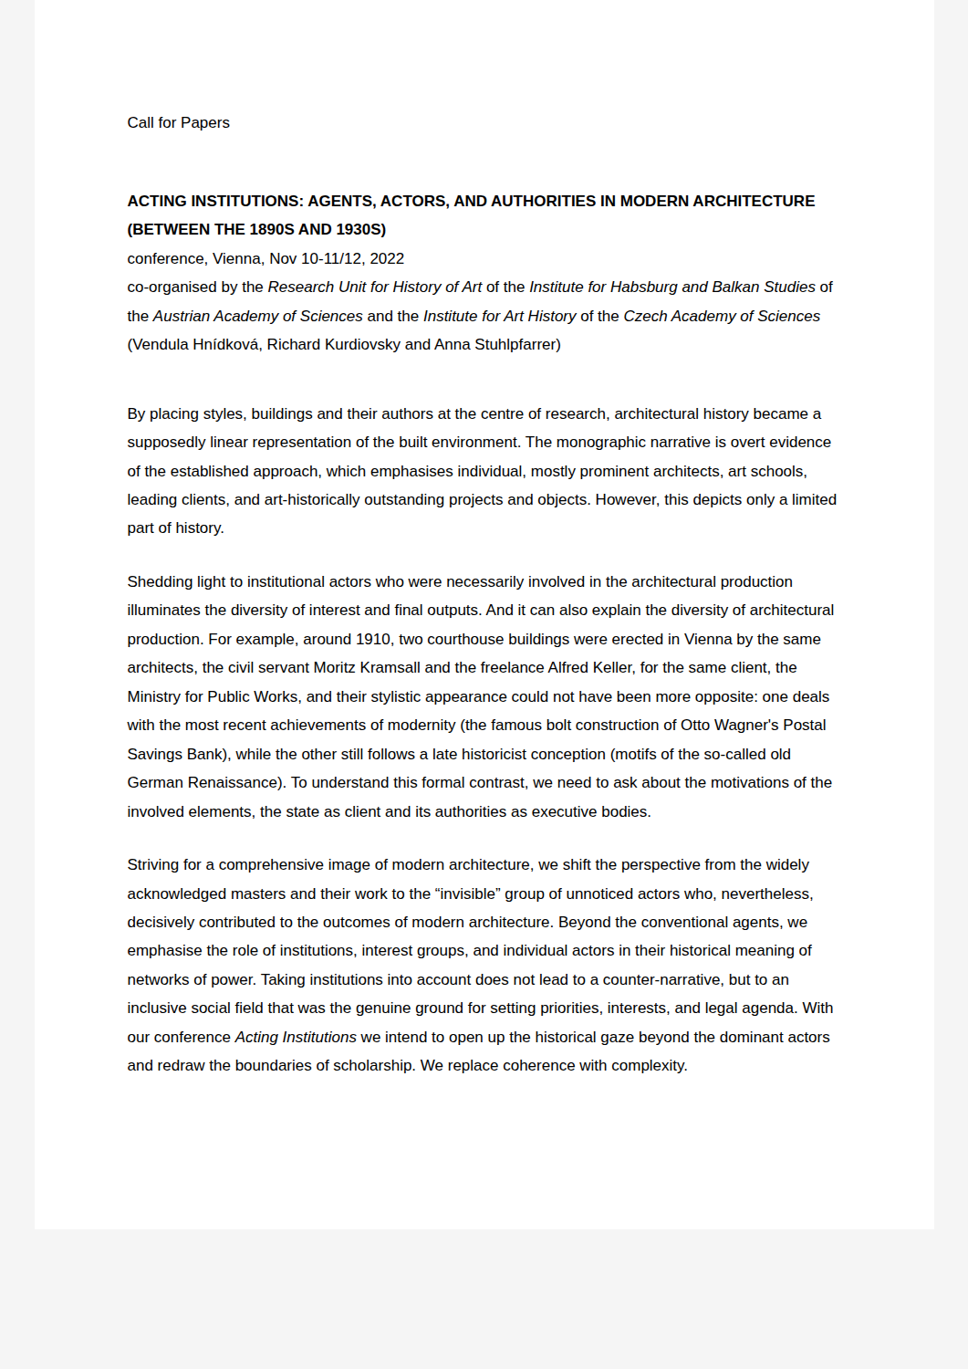Call for Papers
Acting Institutions: Agents, Actors, and Authorities in Modern Architecture (between the 1890s and 1930s)
conference, Vienna, Nov 10-11/12, 2022
co-organised by the Research Unit for History of Art of the Institute for Habsburg and Balkan Studies of the Austrian Academy of Sciences and the Institute for Art History of the Czech Academy of Sciences (Vendula Hnídková, Richard Kurdiovsky and Anna Stuhlpfarrer)
By placing styles, buildings and their authors at the centre of research, architectural history became a supposedly linear representation of the built environment. The monographic narrative is overt evidence of the established approach, which emphasises individual, mostly prominent architects, art schools, leading clients, and art-historically outstanding projects and objects. However, this depicts only a limited part of history.
Shedding light to institutional actors who were necessarily involved in the architectural production illuminates the diversity of interest and final outputs. And it can also explain the diversity of architectural production. For example, around 1910, two courthouse buildings were erected in Vienna by the same architects, the civil servant Moritz Kramsall and the freelance Alfred Keller, for the same client, the Ministry for Public Works, and their stylistic appearance could not have been more opposite: one deals with the most recent achievements of modernity (the famous bolt construction of Otto Wagner's Postal Savings Bank), while the other still follows a late historicist conception (motifs of the so-called old German Renaissance). To understand this formal contrast, we need to ask about the motivations of the involved elements, the state as client and its authorities as executive bodies.
Striving for a comprehensive image of modern architecture, we shift the perspective from the widely acknowledged masters and their work to the “invisible” group of unnoticed actors who, nevertheless, decisively contributed to the outcomes of modern architecture. Beyond the conventional agents, we emphasise the role of institutions, interest groups, and individual actors in their historical meaning of networks of power. Taking institutions into account does not lead to a counter-narrative, but to an inclusive social field that was the genuine ground for setting priorities, interests, and legal agenda. With our conference Acting Institutions we intend to open up the historical gaze beyond the dominant actors and redraw the boundaries of scholarship. We replace coherence with complexity.